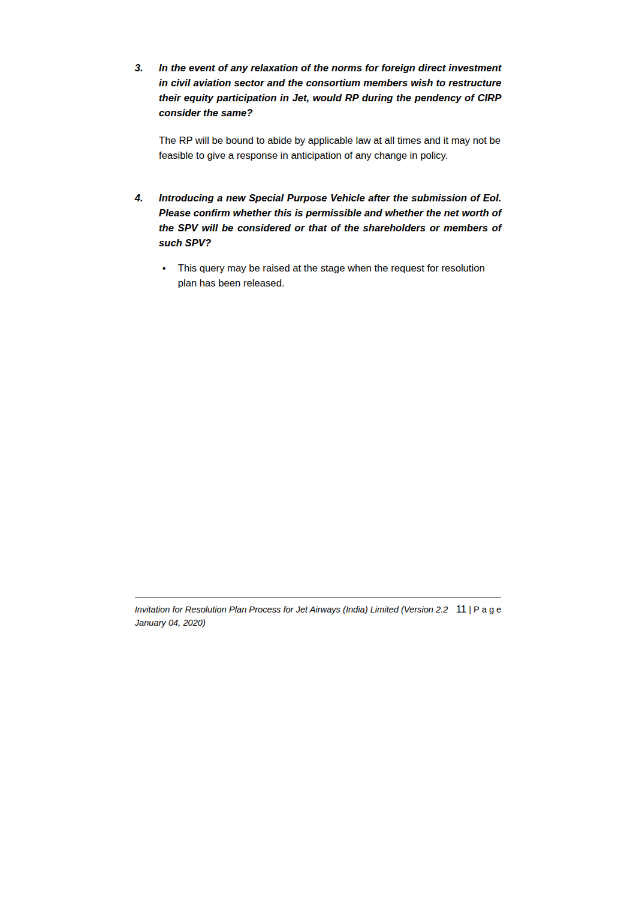3.
In the event of any relaxation of the norms for foreign direct investment in civil aviation sector and the consortium members wish to restructure their equity participation in Jet, would RP during the pendency of CIRP consider the same?
The RP will be bound to abide by applicable law at all times and it may not be feasible to give a response in anticipation of any change in policy.
4.
Introducing a new Special Purpose Vehicle after the submission of EoI. Please confirm whether this is permissible and whether the net worth of the SPV will be considered or that of the shareholders or members of such SPV?
This query may be raised at the stage when the request for resolution plan has been released.
Invitation for Resolution Plan Process for Jet Airways (India) Limited (Version 2.2 January 04, 2020) 11 | P a g e